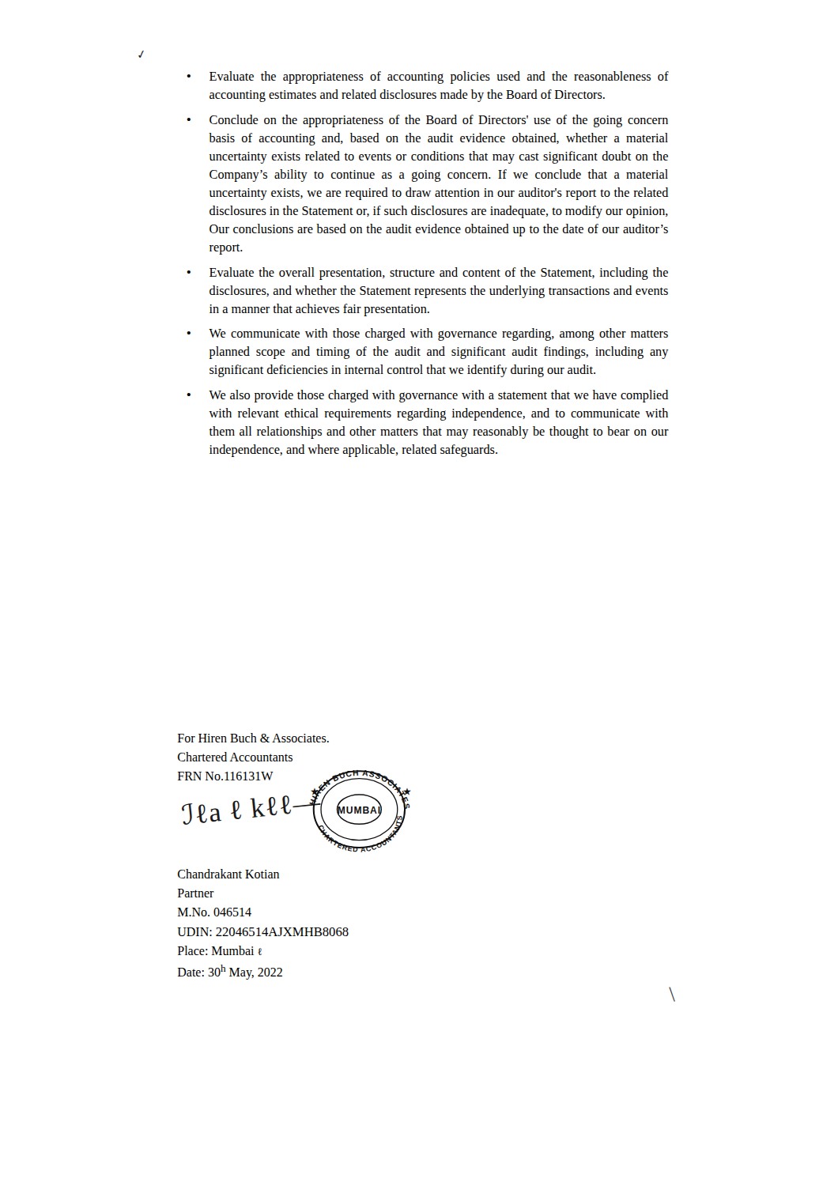✓
Evaluate the appropriateness of accounting policies used and the reasonableness of accounting estimates and related disclosures made by the Board of Directors.
Conclude on the appropriateness of the Board of Directors' use of the going concern basis of accounting and, based on the audit evidence obtained, whether a material uncertainty exists related to events or conditions that may cast significant doubt on the Company’s ability to continue as a going concern. If we conclude that a material uncertainty exists, we are required to draw attention in our auditor's report to the related disclosures in the Statement or, if such disclosures are inadequate, to modify our opinion, Our conclusions are based on the audit evidence obtained up to the date of our auditor’s report.
Evaluate the overall presentation, structure and content of the Statement, including the disclosures, and whether the Statement represents the underlying transactions and events in a manner that achieves fair presentation.
We communicate with those charged with governance regarding, among other matters planned scope and timing of the audit and significant audit findings, including any significant deficiencies in internal control that we identify during our audit.
We also provide those charged with governance with a statement that we have complied with relevant ethical requirements regarding independence, and to communicate with them all relationships and other matters that may reasonably be thought to bear on our independence, and where applicable, related safeguards.
For Hiren Buch & Associates.
Chartered Accountants
FRN No.116131W
ℐℓa ℓ kℓℓ—
HIREN BUCH ASSOCIATES CHARTERED ACCOUNTANTS MUMBAI ★ ★
Chandrakant Kotian
Partner
M.No. 046514
UDIN: 22046514AJXMHB8068
Place: Mumbai ℓ
Date: 30h May, 2022
╲